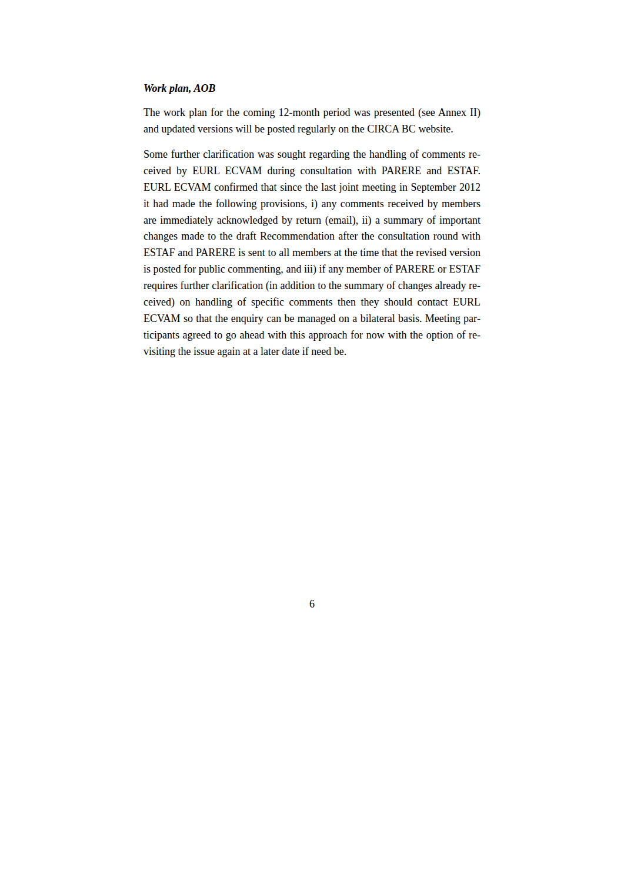Work plan, AOB
The work plan for the coming 12-month period was presented (see Annex II) and updated versions will be posted regularly on the CIRCA BC website.
Some further clarification was sought regarding the handling of comments received by EURL ECVAM during consultation with PARERE and ESTAF. EURL ECVAM confirmed that since the last joint meeting in September 2012 it had made the following provisions, i) any comments received by members are immediately acknowledged by return (email), ii) a summary of important changes made to the draft Recommendation after the consultation round with ESTAF and PARERE is sent to all members at the time that the revised version is posted for public commenting, and iii) if any member of PARERE or ESTAF requires further clarification (in addition to the summary of changes already received) on handling of specific comments then they should contact EURL ECVAM so that the enquiry can be managed on a bilateral basis. Meeting participants agreed to go ahead with this approach for now with the option of revisiting the issue again at a later date if need be.
6